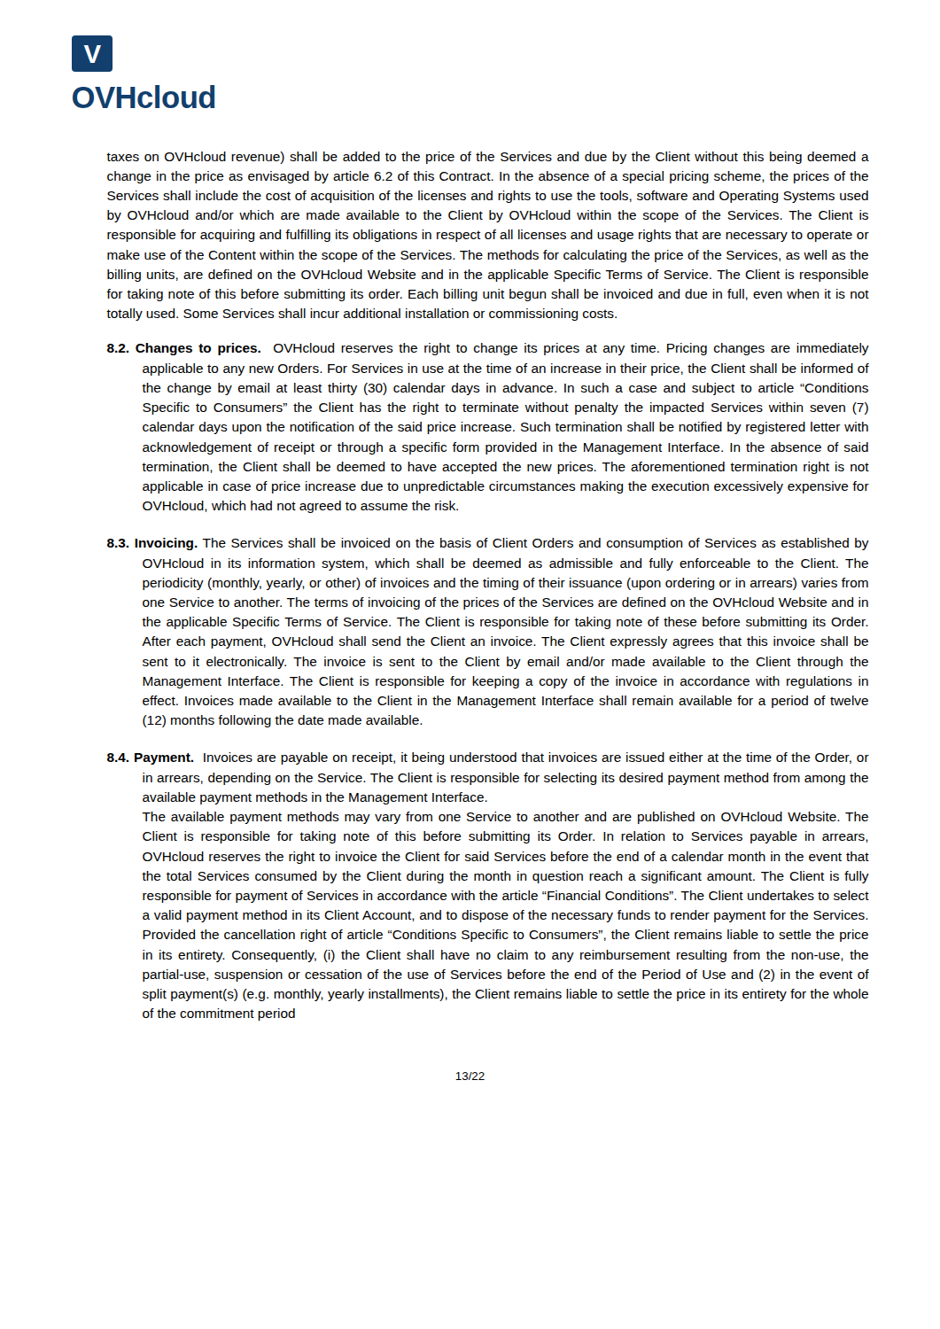V OVHcloud
taxes on OVHcloud revenue) shall be added to the price of the Services and due by the Client without this being deemed a change in the price as envisaged by article 6.2 of this Contract. In the absence of a special pricing scheme, the prices of the Services shall include the cost of acquisition of the licenses and rights to use the tools, software and Operating Systems used by OVHcloud and/or which are made available to the Client by OVHcloud within the scope of the Services. The Client is responsible for acquiring and fulfilling its obligations in respect of all licenses and usage rights that are necessary to operate or make use of the Content within the scope of the Services. The methods for calculating the price of the Services, as well as the billing units, are defined on the OVHcloud Website and in the applicable Specific Terms of Service. The Client is responsible for taking note of this before submitting its order. Each billing unit begun shall be invoiced and due in full, even when it is not totally used. Some Services shall incur additional installation or commissioning costs.
8.2. Changes to prices. OVHcloud reserves the right to change its prices at any time. Pricing changes are immediately applicable to any new Orders. For Services in use at the time of an increase in their price, the Client shall be informed of the change by email at least thirty (30) calendar days in advance. In such a case and subject to article “Conditions Specific to Consumers” the Client has the right to terminate without penalty the impacted Services within seven (7) calendar days upon the notification of the said price increase. Such termination shall be notified by registered letter with acknowledgement of receipt or through a specific form provided in the Management Interface. In the absence of said termination, the Client shall be deemed to have accepted the new prices. The aforementioned termination right is not applicable in case of price increase due to unpredictable circumstances making the execution excessively expensive for OVHcloud, which had not agreed to assume the risk.
8.3. Invoicing. The Services shall be invoiced on the basis of Client Orders and consumption of Services as established by OVHcloud in its information system, which shall be deemed as admissible and fully enforceable to the Client. The periodicity (monthly, yearly, or other) of invoices and the timing of their issuance (upon ordering or in arrears) varies from one Service to another. The terms of invoicing of the prices of the Services are defined on the OVHcloud Website and in the applicable Specific Terms of Service. The Client is responsible for taking note of these before submitting its Order. After each payment, OVHcloud shall send the Client an invoice. The Client expressly agrees that this invoice shall be sent to it electronically. The invoice is sent to the Client by email and/or made available to the Client through the Management Interface. The Client is responsible for keeping a copy of the invoice in accordance with regulations in effect. Invoices made available to the Client in the Management Interface shall remain available for a period of twelve (12) months following the date made available.
8.4. Payment. Invoices are payable on receipt, it being understood that invoices are issued either at the time of the Order, or in arrears, depending on the Service. The Client is responsible for selecting its desired payment method from among the available payment methods in the Management Interface.
The available payment methods may vary from one Service to another and are published on OVHcloud Website. The Client is responsible for taking note of this before submitting its Order. In relation to Services payable in arrears, OVHcloud reserves the right to invoice the Client for said Services before the end of a calendar month in the event that the total Services consumed by the Client during the month in question reach a significant amount. The Client is fully responsible for payment of Services in accordance with the article “Financial Conditions”. The Client undertakes to select a valid payment method in its Client Account, and to dispose of the necessary funds to render payment for the Services. Provided the cancellation right of article “Conditions Specific to Consumers”, the Client remains liable to settle the price in its entirety. Consequently, (i) the Client shall have no claim to any reimbursement resulting from the non-use, the partial-use, suspension or cessation of the use of Services before the end of the Period of Use and (2) in the event of split payment(s) (e.g. monthly, yearly installments), the Client remains liable to settle the price in its entirety for the whole of the commitment period
13/22